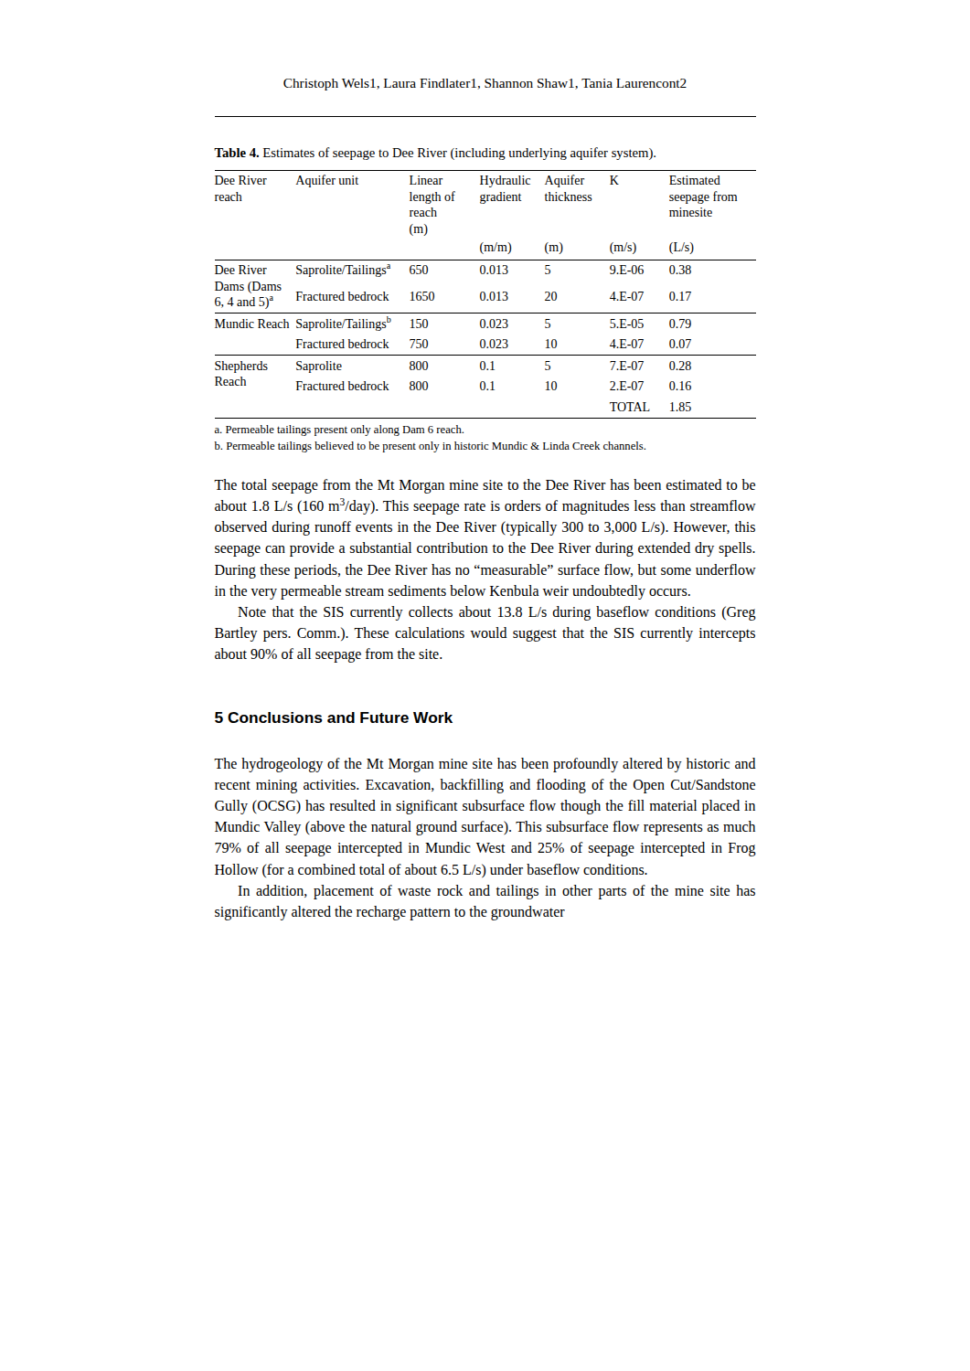Christoph Wels1, Laura Findlater1, Shannon Shaw1, Tania Laurencont2
Table 4. Estimates of seepage to Dee River (including underlying aquifer system).
| Dee River reach | Aquifer unit | Linear length of reach (m) | Hydraulic gradient | Aquifer thickness | K | Estimated seepage from minesite |
| --- | --- | --- | --- | --- | --- | --- |
| | | | (m/m) | (m) | (m/s) | (L/s) |
| Dee River Dams (Dams 6, 4 and 5) a | Saprolite/Tailings a | 650 | 0.013 | 5 | 9.E-06 | 0.38 |
| Fractured bedrock | 1650 | 0.013 | 20 | 4.E-07 | 0.17 |
| Mundic Reach | Saprolite/Tailings b | 150 | 0.023 | 5 | 5.E-05 | 0.79 |
| Fractured bedrock | 750 | 0.023 | 10 | 4.E-07 | 0.07 |
| Shepherds Reach | Saprolite | 800 | 0.1 | 5 | 7.E-07 | 0.28 |
| Fractured bedrock | 800 | 0.1 | 10 | 2.E-07 | 0.16 |
| | | | | | TOTAL | 1.85 |
a. Permeable tailings present only along Dam 6 reach.
b. Permeable tailings believed to be present only in historic Mundic & Linda Creek channels.
The total seepage from the Mt Morgan mine site to the Dee River has been estimated to be about 1.8 L/s (160 m3/day). This seepage rate is orders of magnitudes less than streamflow observed during runoff events in the Dee River (typically 300 to 3,000 L/s). However, this seepage can provide a substantial contribution to the Dee River during extended dry spells. During these periods, the Dee River has no “measurable” surface flow, but some underflow in the very permeable stream sediments below Kenbula weir undoubtedly occurs.
Note that the SIS currently collects about 13.8 L/s during baseflow conditions (Greg Bartley pers. Comm.). These calculations would suggest that the SIS currently intercepts about 90% of all seepage from the site.
5 Conclusions and Future Work
The hydrogeology of the Mt Morgan mine site has been profoundly altered by historic and recent mining activities. Excavation, backfilling and flooding of the Open Cut/Sandstone Gully (OCSG) has resulted in significant subsurface flow though the fill material placed in Mundic Valley (above the natural ground surface). This subsurface flow represents as much 79% of all seepage intercepted in Mundic West and 25% of seepage intercepted in Frog Hollow (for a combined total of about 6.5 L/s) under baseflow conditions.
In addition, placement of waste rock and tailings in other parts of the mine site has significantly altered the recharge pattern to the groundwater